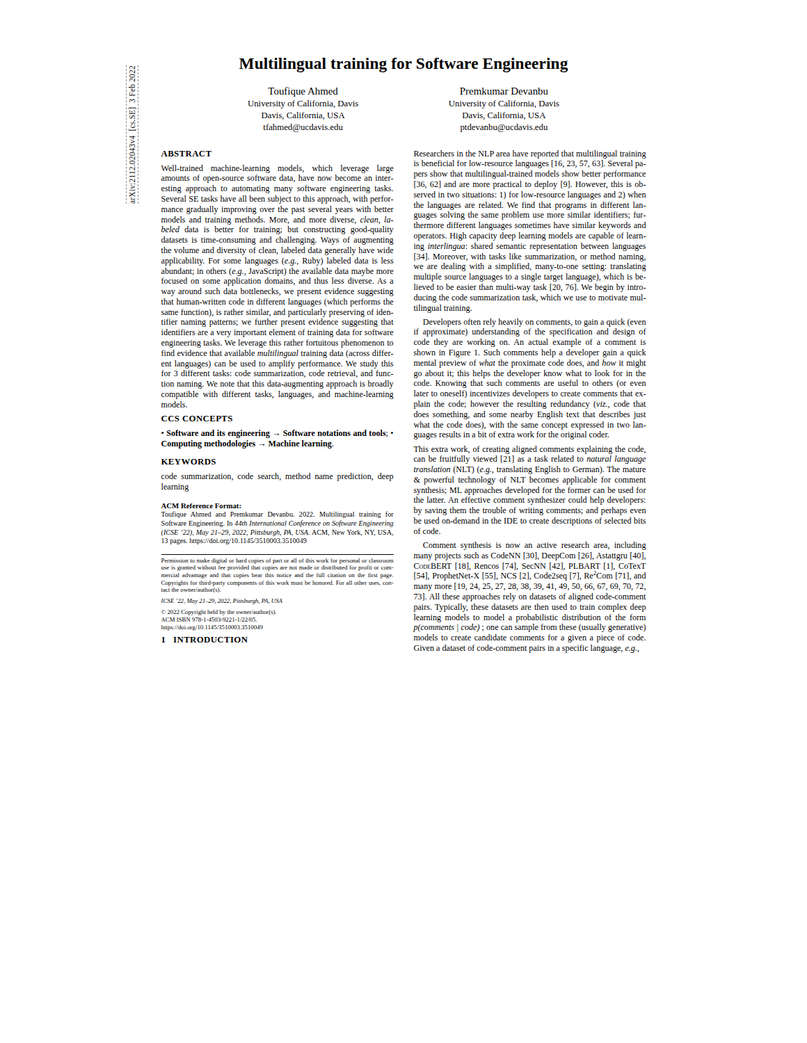arXiv:2112.02043v4 [cs.SE] 3 Feb 2022
Multilingual training for Software Engineering
Toufique Ahmed
University of California, Davis
Davis, California, USA
tfahmed@ucdavis.edu
Premkumar Devanbu
University of California, Davis
Davis, California, USA
ptdevanbu@ucdavis.edu
ABSTRACT
Well-trained machine-learning models, which leverage large amounts of open-source software data, have now become an interesting approach to automating many software engineering tasks. Several SE tasks have all been subject to this approach, with performance gradually improving over the past several years with better models and training methods. More, and more diverse, clean, labeled data is better for training; but constructing good-quality datasets is time-consuming and challenging. Ways of augmenting the volume and diversity of clean, labeled data generally have wide applicability. For some languages (e.g., Ruby) labeled data is less abundant; in others (e.g., JavaScript) the available data maybe more focused on some application domains, and thus less diverse. As a way around such data bottlenecks, we present evidence suggesting that human-written code in different languages (which performs the same function), is rather similar, and particularly preserving of identifier naming patterns; we further present evidence suggesting that identifiers are a very important element of training data for software engineering tasks. We leverage this rather fortuitous phenomenon to find evidence that available multilingual training data (across different languages) can be used to amplify performance. We study this for 3 different tasks: code summarization, code retrieval, and function naming. We note that this data-augmenting approach is broadly compatible with different tasks, languages, and machine-learning models.
CCS CONCEPTS
• Software and its engineering → Software notations and tools; • Computing methodologies → Machine learning.
KEYWORDS
code summarization, code search, method name prediction, deep learning
ACM Reference Format:
Toufique Ahmed and Premkumar Devanbu. 2022. Multilingual training for Software Engineering. In 44th International Conference on Software Engineering (ICSE ’22), May 21–29, 2022, Pittsburgh, PA, USA. ACM, New York, NY, USA, 13 pages. https://doi.org/10.1145/3510003.3510049
Permission to make digital or hard copies of part or all of this work for personal or classroom use is granted without fee provided that copies are not made or distributed for profit or commercial advantage and that copies bear this notice and the full citation on the first page. Copyrights for third-party components of this work must be honored. For all other uses, contact the owner/author(s).
ICSE ’22, May 21–29, 2022, Pittsburgh, PA, USA
© 2022 Copyright held by the owner/author(s).
ACM ISBN 978-1-4503-9221-1/22/05.
https://doi.org/10.1145/3510003.3510049
1 INTRODUCTION
Researchers in the NLP area have reported that multilingual training is beneficial for low-resource languages [16, 23, 57, 63]. Several papers show that multilingual-trained models show better performance [36, 62] and are more practical to deploy [9]. However, this is observed in two situations: 1) for low-resource languages and 2) when the languages are related. We find that programs in different languages solving the same problem use more similar identifiers; furthermore different languages sometimes have similar keywords and operators. High capacity deep learning models are capable of learning interlingua: shared semantic representation between languages [34]. Moreover, with tasks like summarization, or method naming, we are dealing with a simplified, many-to-one setting: translating multiple source languages to a single target language), which is believed to be easier than multi-way task [20, 76]. We begin by introducing the code summarization task, which we use to motivate multilingual training.
Developers often rely heavily on comments, to gain a quick (even if approximate) understanding of the specification and design of code they are working on. An actual example of a comment is shown in Figure 1. Such comments help a developer gain a quick mental preview of what the proximate code does, and how it might go about it; this helps the developer know what to look for in the code. Knowing that such comments are useful to others (or even later to oneself) incentivizes developers to create comments that explain the code; however the resulting redundancy (viz., code that does something, and some nearby English text that describes just what the code does), with the same concept expressed in two languages results in a bit of extra work for the original coder.
This extra work, of creating aligned comments explaining the code, can be fruitfully viewed [21] as a task related to natural language translation (NLT) (e.g., translating English to German). The mature & powerful technology of NLT becomes applicable for comment synthesis; ML approaches developed for the former can be used for the latter. An effective comment synthesizer could help developers: by saving them the trouble of writing comments; and perhaps even be used on-demand in the IDE to create descriptions of selected bits of code.
Comment synthesis is now an active research area, including many projects such as CodeNN [30], DeepCom [26], Astattgru [40], CodeBERT [18], Rencos [74], SecNN [42], PLBART [1], CoTexT [54], ProphetNet-X [55], NCS [2], Code2seq [7], Re2Com [71], and many more [19, 24, 25, 27, 28, 38, 39, 41, 49, 50, 66, 67, 69, 70, 72, 73]. All these approaches rely on datasets of aligned code-comment pairs. Typically, these datasets are then used to train complex deep learning models to model a probabilistic distribution of the form p(comments | code) ; one can sample from these (usually generative) models to create candidate comments for a given a piece of code. Given a dataset of code-comment pairs in a specific language, e.g.,